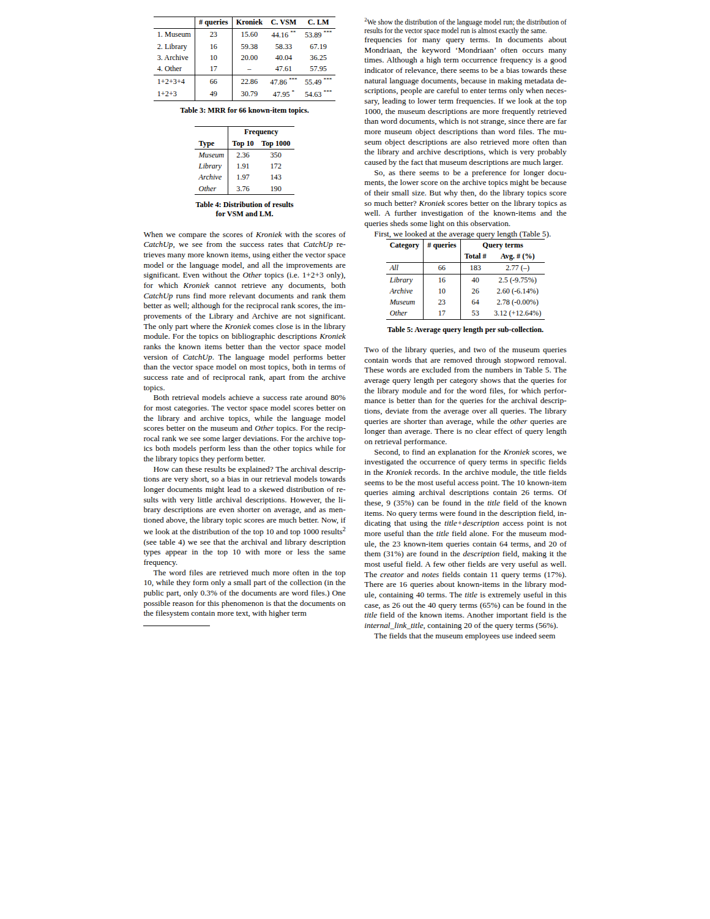Table 3: MRR for 66 known-item topics.
| | # queries | Kroniek | C. VSM | C. LM |
| --- | --- | --- | --- | --- |
| 1. Museum | 23 | 15.60 | 44.16 ** | 53.89 *** |
| 2. Library | 16 | 59.38 | 58.33 | 67.19 |
| 3. Archive | 10 | 20.00 | 40.04 | 36.25 |
| 4. Other | 17 | – | 47.61 | 57.95 |
| 1+2+3+4 | 66 | 22.86 | 47.86 *** | 55.49 *** |
| 1+2+3 | 49 | 30.79 | 47.95 * | 54.63 *** |
Table 4: Distribution of results for VSM and LM.
| | Frequency |
| --- | --- |
| Type | Top 10 | Top 1000 |
| Museum | 2.36 | 350 |
| Library | 1.91 | 172 |
| Archive | 1.97 | 143 |
| Other | 3.76 | 190 |
When we compare the scores of Kroniek with the scores of CatchUp, we see from the success rates that CatchUp retrieves many more known items, using either the vector space model or the language model, and all the improvements are significant. Even without the Other topics (i.e. 1+2+3 only), for which Kroniek cannot retrieve any documents, both CatchUp runs find more relevant documents and rank them better as well; although for the reciprocal rank scores, the improvements of the Library and Archive are not significant. The only part where the Kroniek comes close is in the library module. For the topics on bibliographic descriptions Kroniek ranks the known items better than the vector space model version of CatchUp. The language model performs better than the vector space model on most topics, both in terms of success rate and of reciprocal rank, apart from the archive topics.
Both retrieval models achieve a success rate around 80% for most categories. The vector space model scores better on the library and archive topics, while the language model scores better on the museum and Other topics. For the reciprocal rank we see some larger deviations. For the archive topics both models perform less than the other topics while for the library topics they perform better.
How can these results be explained? The archival descriptions are very short, so a bias in our retrieval models towards longer documents might lead to a skewed distribution of results with very little archival descriptions. However, the library descriptions are even shorter on average, and as mentioned above, the library topic scores are much better. Now, if we look at the distribution of the top 10 and top 1000 results2 (see table 4) we see that the archival and library description types appear in the top 10 with more or less the same frequency.
The word files are retrieved much more often in the top 10, while they form only a small part of the collection (in the public part, only 0.3% of the documents are word files.) One possible reason for this phenomenon is that the documents on the filesystem contain more text, with higher term
2We show the distribution of the language model run; the distribution of results for the vector space model run is almost exactly the same.
frequencies for many query terms. In documents about Mondriaan, the keyword ‘Mondriaan’ often occurs many times. Although a high term occurrence frequency is a good indicator of relevance, there seems to be a bias towards these natural language documents, because in making metadata descriptions, people are careful to enter terms only when necessary, leading to lower term frequencies. If we look at the top 1000, the museum descriptions are more frequently retrieved than word documents, which is not strange, since there are far more museum object descriptions than word files. The museum object descriptions are also retrieved more often than the library and archive descriptions, which is very probably caused by the fact that museum descriptions are much larger.
So, as there seems to be a preference for longer documents, the lower score on the archive topics might be because of their small size. But why then, do the library topics score so much better? Kroniek scores better on the library topics as well. A further investigation of the known-items and the queries sheds some light on this observation.
First, we looked at the average query length (Table 5).
Table 5: Average query length per sub-collection.
| Category | # queries | Query terms |
| --- | --- | --- |
| | | Total # | Avg. # (%) |
| All | 66 | 183 | 2.77 (–) |
| Library | 16 | 40 | 2.5 (-9.75%) |
| Archive | 10 | 26 | 2.60 (-6.14%) |
| Museum | 23 | 64 | 2.78 (-0.00%) |
| Other | 17 | 53 | 3.12 (+12.64%) |
Two of the library queries, and two of the museum queries contain words that are removed through stopword removal. These words are excluded from the numbers in Table 5. The average query length per category shows that the queries for the library module and for the word files, for which performance is better than for the queries for the archival descriptions, deviate from the average over all queries. The library queries are shorter than average, while the other queries are longer than average. There is no clear effect of query length on retrieval performance.
Second, to find an explanation for the Kroniek scores, we investigated the occurrence of query terms in specific fields in the Kroniek records. In the archive module, the title fields seems to be the most useful access point. The 10 known-item queries aiming archival descriptions contain 26 terms. Of these, 9 (35%) can be found in the title field of the known items. No query terms were found in the description field, indicating that using the title+description access point is not more useful than the title field alone. For the museum module, the 23 known-item queries contain 64 terms, and 20 of them (31%) are found in the description field, making it the most useful field. A few other fields are very useful as well. The creator and notes fields contain 11 query terms (17%). There are 16 queries about known-items in the library module, containing 40 terms. The title is extremely useful in this case, as 26 out the 40 query terms (65%) can be found in the title field of the known items. Another important field is the internal_link_title, containing 20 of the query terms (56%).
The fields that the museum employees use indeed seem